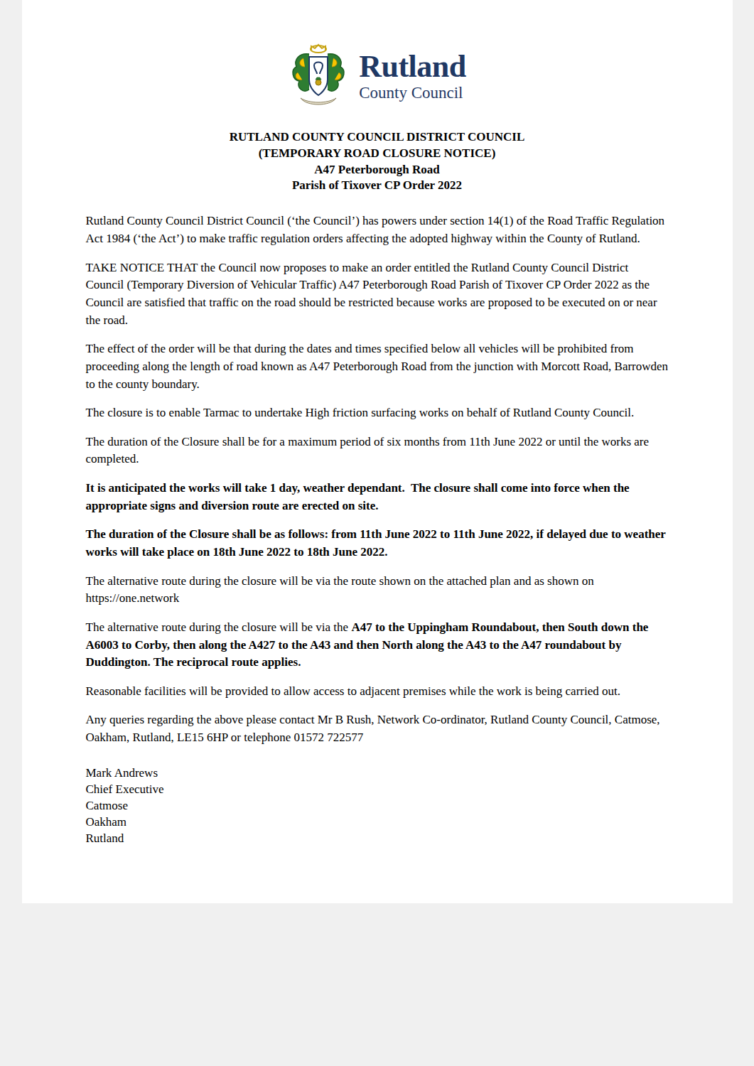Rutland
County Council
RUTLAND COUNTY COUNCIL DISTRICT COUNCIL (TEMPORARY ROAD CLOSURE NOTICE) A47 Peterborough Road Parish of Tixover CP Order 2022
Rutland County Council District Council (‘the Council’) has powers under section 14(1) of the Road Traffic Regulation Act 1984 (‘the Act’) to make traffic regulation orders affecting the adopted highway within the County of Rutland.
TAKE NOTICE THAT the Council now proposes to make an order entitled the Rutland County Council District Council (Temporary Diversion of Vehicular Traffic) A47 Peterborough Road Parish of Tixover CP Order 2022 as the Council are satisfied that traffic on the road should be restricted because works are proposed to be executed on or near the road.
The effect of the order will be that during the dates and times specified below all vehicles will be prohibited from proceeding along the length of road known as A47 Peterborough Road from the junction with Morcott Road, Barrowden to the county boundary.
The closure is to enable Tarmac to undertake High friction surfacing works on behalf of Rutland County Council.
The duration of the Closure shall be for a maximum period of six months from 11th June 2022 or until the works are completed.
It is anticipated the works will take 1 day, weather dependant. The closure shall come into force when the appropriate signs and diversion route are erected on site.
The duration of the Closure shall be as follows: from 11th June 2022 to 11th June 2022, if delayed due to weather works will take place on 18th June 2022 to 18th June 2022.
The alternative route during the closure will be via the route shown on the attached plan and as shown on https://one.network
The alternative route during the closure will be via the A47 to the Uppingham Roundabout, then South down the A6003 to Corby, then along the A427 to the A43 and then North along the A43 to the A47 roundabout by Duddington. The reciprocal route applies.
Reasonable facilities will be provided to allow access to adjacent premises while the work is being carried out.
Any queries regarding the above please contact Mr B Rush, Network Co-ordinator, Rutland County Council, Catmose, Oakham, Rutland, LE15 6HP or telephone 01572 722577
Mark Andrews Chief Executive Catmose Oakham Rutland